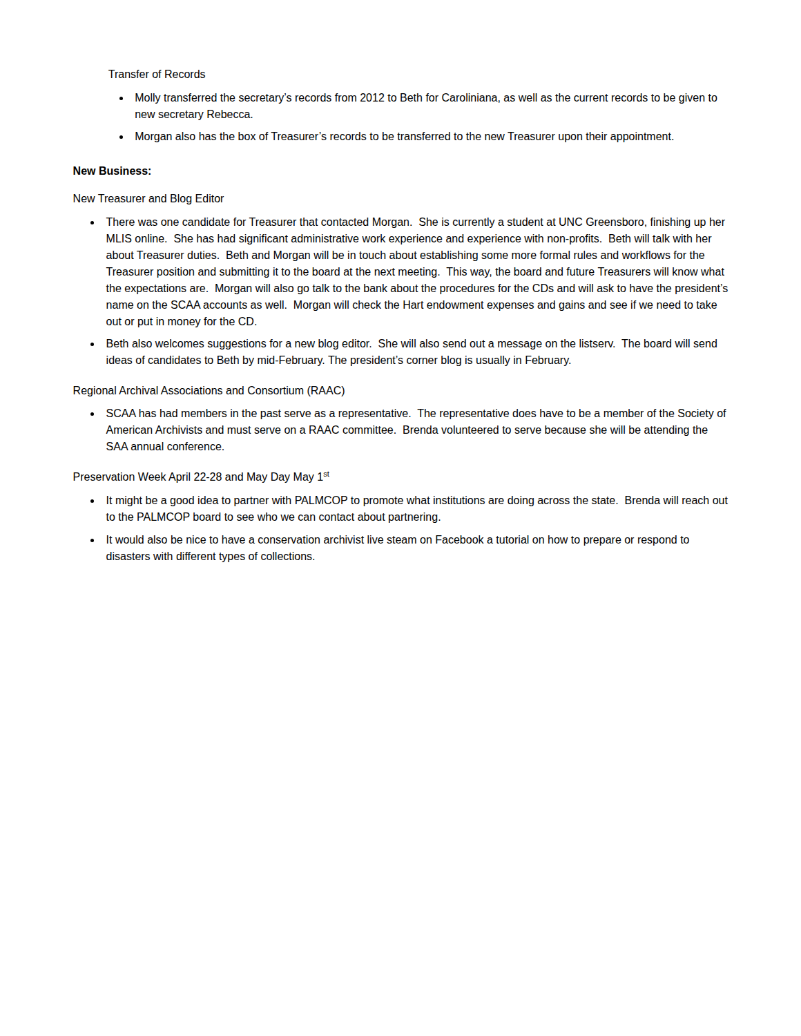Transfer of Records
Molly transferred the secretary’s records from 2012 to Beth for Caroliniana, as well as the current records to be given to new secretary Rebecca.
Morgan also has the box of Treasurer’s records to be transferred to the new Treasurer upon their appointment.
New Business:
New Treasurer and Blog Editor
There was one candidate for Treasurer that contacted Morgan. She is currently a student at UNC Greensboro, finishing up her MLIS online. She has had significant administrative work experience and experience with non-profits. Beth will talk with her about Treasurer duties. Beth and Morgan will be in touch about establishing some more formal rules and workflows for the Treasurer position and submitting it to the board at the next meeting. This way, the board and future Treasurers will know what the expectations are. Morgan will also go talk to the bank about the procedures for the CDs and will ask to have the president’s name on the SCAA accounts as well. Morgan will check the Hart endowment expenses and gains and see if we need to take out or put in money for the CD.
Beth also welcomes suggestions for a new blog editor. She will also send out a message on the listserv. The board will send ideas of candidates to Beth by mid-February. The president’s corner blog is usually in February.
Regional Archival Associations and Consortium (RAAC)
SCAA has had members in the past serve as a representative. The representative does have to be a member of the Society of American Archivists and must serve on a RAAC committee. Brenda volunteered to serve because she will be attending the SAA annual conference.
Preservation Week April 22-28 and May Day May 1st
It might be a good idea to partner with PALMCOP to promote what institutions are doing across the state. Brenda will reach out to the PALMCOP board to see who we can contact about partnering.
It would also be nice to have a conservation archivist live steam on Facebook a tutorial on how to prepare or respond to disasters with different types of collections.